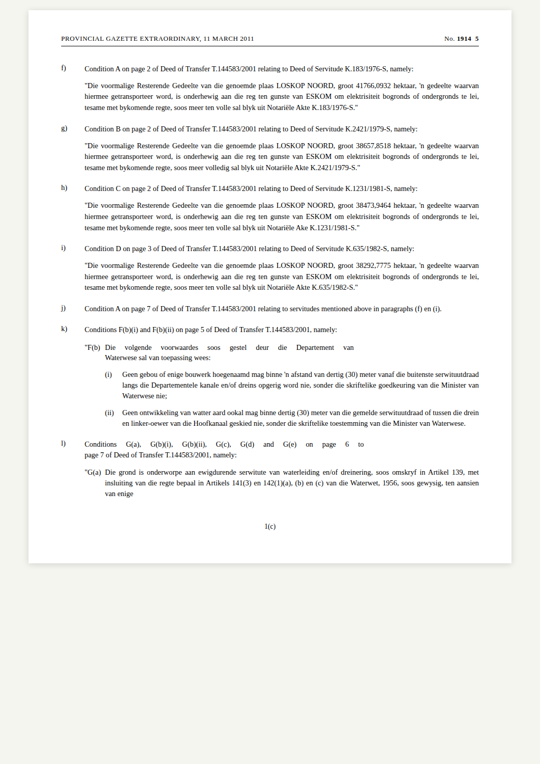Provincial Gazette Extraordinary, 11 March 2011
No. 1914 5
f)
Condition A on page 2 of Deed of Transfer T.144583/2001 relating to Deed of Servitude K.183/1976-S, namely:
"Die voormalige Resterende Gedeelte van die genoemde plaas LOSKOP NOORD, groot 41766,0932 hektaar, 'n gedeelte waarvan hiermee getransporteer word, is onderhewig aan die reg ten gunste van ESKOM om elektrisiteit bogronds of ondergronds te lei, tesame met bykomende regte, soos meer ten volle sal blyk uit Notariële Akte K.183/1976-S."
g)
Condition B on page 2 of Deed of Transfer T.144583/2001 relating to Deed of Servitude K.2421/1979-S, namely:
"Die voormalige Resterende Gedeelte van die genoemde plaas LOSKOP NOORD, groot 38657,8518 hektaar, 'n gedeelte waarvan hiermee getransporteer word, is onderhewig aan die reg ten gunste van ESKOM om elektrisiteit bogronds of ondergronds te lei, tesame met bykomende regte, soos meer volledig sal blyk uit Notariële Akte K.2421/1979-S."
h)
Condition C on page 2 of Deed of Transfer T.144583/2001 relating to Deed of Servitude K.1231/1981-S, namely:
"Die voormalige Resterende Gedeelte van die genoemde plaas LOSKOP NOORD, groot 38473,9464 hektaar, 'n gedeelte waarvan hiermee getransporteer word, is onderhewig aan die reg ten gunste van ESKOM om elektrisiteit bogronds of ondergronds te lei, tesame met bykomende regte, soos meer ten volle sal blyk uit Notariële Ake K.1231/1981-S."
i)
Condition D on page 3 of Deed of Transfer T.144583/2001 relating to Deed of Servitude K.635/1982-S, namely:
"Die voormalige Resterende Gedeelte van die genoemde plaas LOSKOP NOORD, groot 38292,7775 hektaar, 'n gedeelte waarvan hiermee getransporteer word, is onderhewig aan die reg ten gunste van ESKOM om elektrisiteit bogronds of ondergronds te lei, tesame met bykomende regte, soos meer ten volle sal blyk uit Notariële Akte K.635/1982-S."
j)
Condition A on page 7 of Deed of Transfer T.144583/2001 relating to servitudes mentioned above in paragraphs (f) en (i).
k)
Conditions F(b)(i) and F(b)(ii) on page 5 of Deed of Transfer T.144583/2001, namely:
"F(b)
Die volgende voorwaardes soos gestel deur die Departement van
Waterwese sal van toepassing wees:
(i)
Geen gebou of enige bouwerk hoegenaamd mag binne 'n afstand van dertig (30) meter vanaf die buitenste serwituutdraad langs die Departementele kanale en/of dreins opgerig word nie, sonder die skriftelike goedkeuring van die Minister van Waterwese nie;
(ii)
Geen ontwikkeling van watter aard ookal mag binne dertig (30) meter van die gemelde serwituutdraad of tussen die drein en linker-oewer van die Hoofkanaal geskied nie, sonder die skriftelike toestemming van die Minister van Waterwese.
l)
Conditions G(a), G(b)(i), G(b)(ii), G(c), G(d) and G(e) on page 6 to
page 7 of Deed of Transfer T.144583/2001, namely:
"G(a)
Die grond is onderworpe aan ewigdurende serwitute van waterleiding en/of dreinering, soos omskryf in Artikel 139, met insluiting van die regte bepaal in Artikels 141(3) en 142(1)(a), (b) en (c) van die Waterwet, 1956, soos gewysig, ten aansien van enige
1(c)